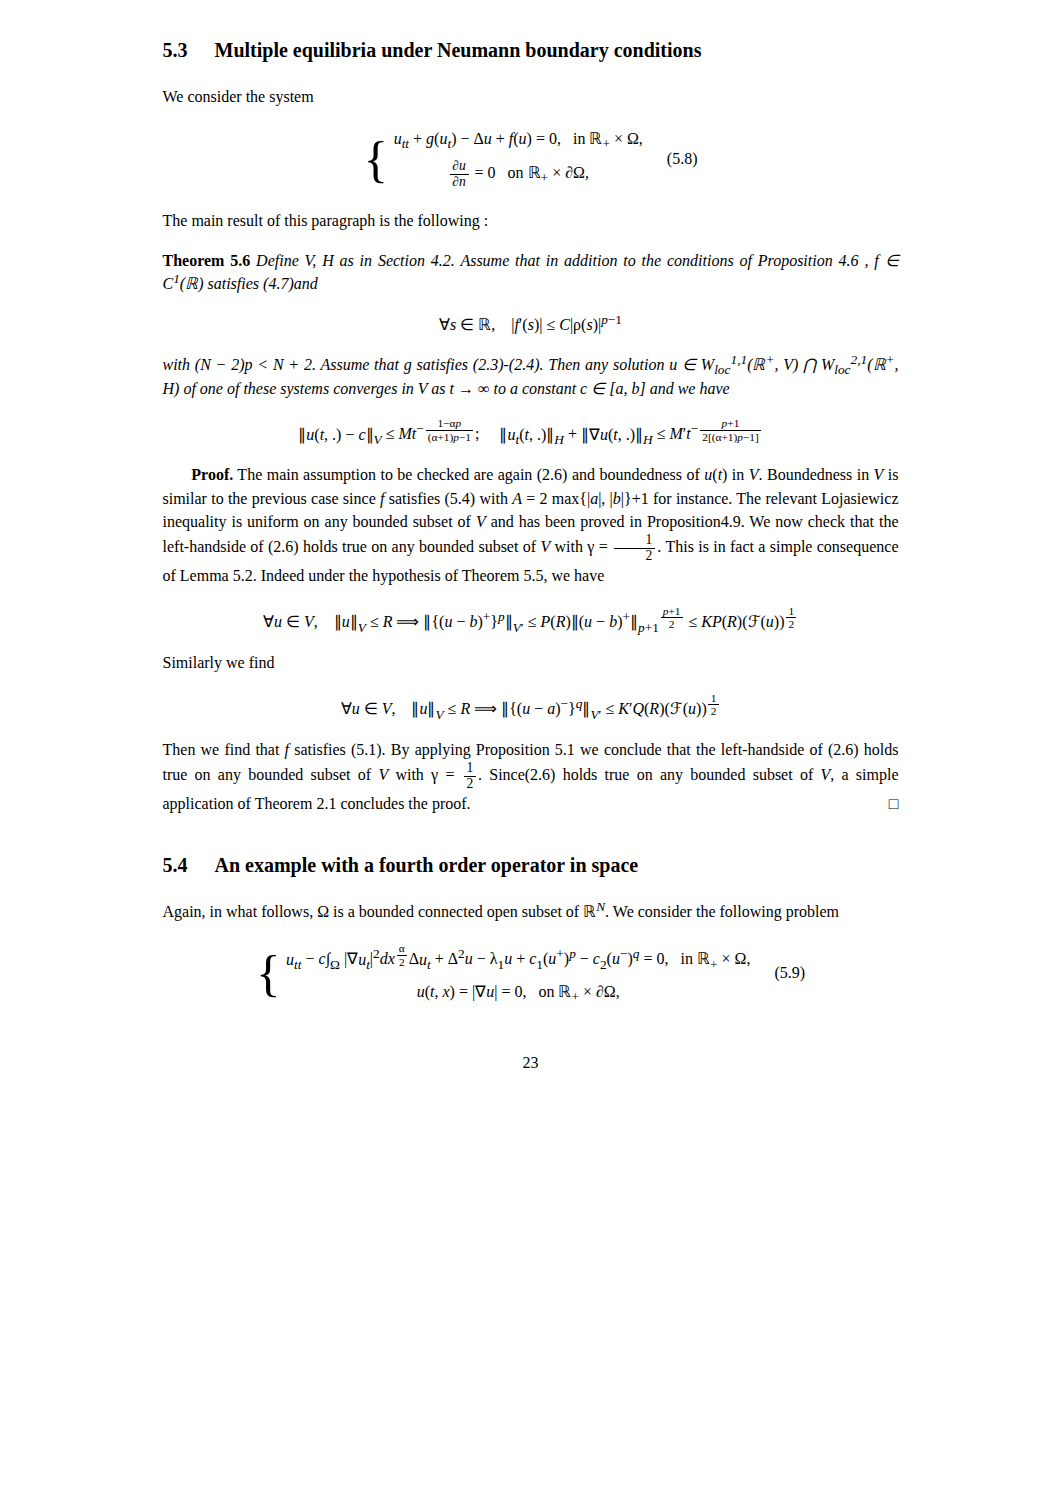5.3 Multiple equilibria under Neumann boundary conditions
We consider the system
{ utt + g(ut) − Δu + f(u) = 0, in ℝ+ × Ω, ∂u∂n = 0 on ℝ+ × ∂Ω,
(5.8)
The main result of this paragraph is the following :
Theorem 5.6 Define V, H as in Section 4.2. Assume that in addition to the conditions of Proposition 4.6 , f ∈ C1(ℝ) satisfies (4.7)and
∀s ∈ ℝ, |f′(s)| ≤ C|ρ(s)|p−1
with (N − 2)p < N + 2. Assume that g satisfies (2.3)-(2.4). Then any solution u ∈ Wloc1,1(ℝ+, V) ⋂ Wloc2,1(ℝ+, H) of one of these systems converges in V as t → ∞ to a constant c ∈ [a, b] and we have
∥u(t, .) − c∥V ≤ Mt−1−αp(α+1)p−1; ∥ut(t, .)∥H + ∥∇u(t, .)∥H ≤ M′t−p+12[(α+1)p−1]
Proof. The main assumption to be checked are again (2.6) and boundedness of u(t) in V. Boundedness in V is similar to the previous case since f satisfies (5.4) with A = 2 max{|a|, |b|}+1 for instance. The relevant Lojasiewicz inequality is uniform on any bounded subset of V and has been proved in Proposition4.9. We now check that the left-handside of (2.6) holds true on any bounded subset of V with γ = 12. This is in fact a simple consequence of Lemma 5.2. Indeed under the hypothesis of Theorem 5.5, we have
∀u ∈ V, ∥u∥V ≤ R ⟹ ∥{(u − b)+}p∥V′ ≤ P(R)∥(u − b)+∥p+1p+12 ≤ KP(R)(ℱ(u))12
Similarly we find
∀u ∈ V, ∥u∥V ≤ R ⟹ ∥{(u − a)−}q∥V′ ≤ K′Q(R)(ℱ(u))12
Then we find that f satisfies (5.1). By applying Proposition 5.1 we conclude that the left-handside of (2.6) holds true on any bounded subset of V with γ = 12. Since(2.6) holds true on any bounded subset of V, a simple application of Theorem 2.1 concludes the proof. □
5.4 An example with a fourth order operator in space
Again, in what follows, Ω is a bounded connected open subset of ℝN. We consider the following problem
{ utt − c∫Ω |∇ut|2dxα 2Δut + Δ2u − λ1u + c1(u+)p − c2(u−)q = 0, in ℝ+ × Ω, u(t, x) = |∇u| = 0, on ℝ+ × ∂Ω,
(5.9)
23